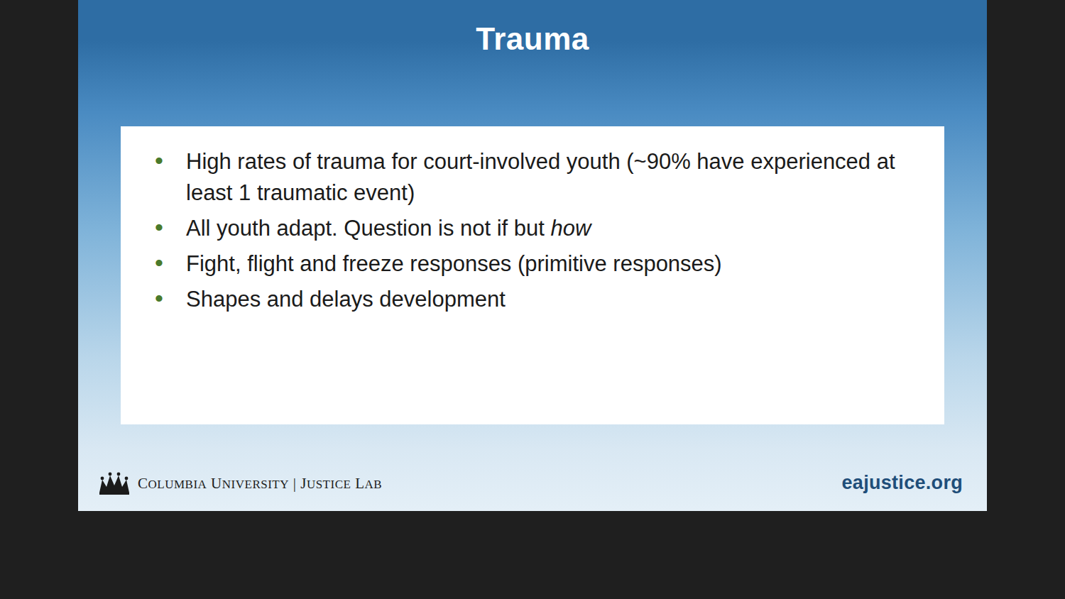Trauma
High rates of trauma for court-involved youth (~90% have experienced at least 1 traumatic event)
All youth adapt. Question is not if but how
Fight, flight and freeze responses (primitive responses)
Shapes and delays development
COLUMBIA UNIVERSITY | JUSTICE LAB
eajustice.org